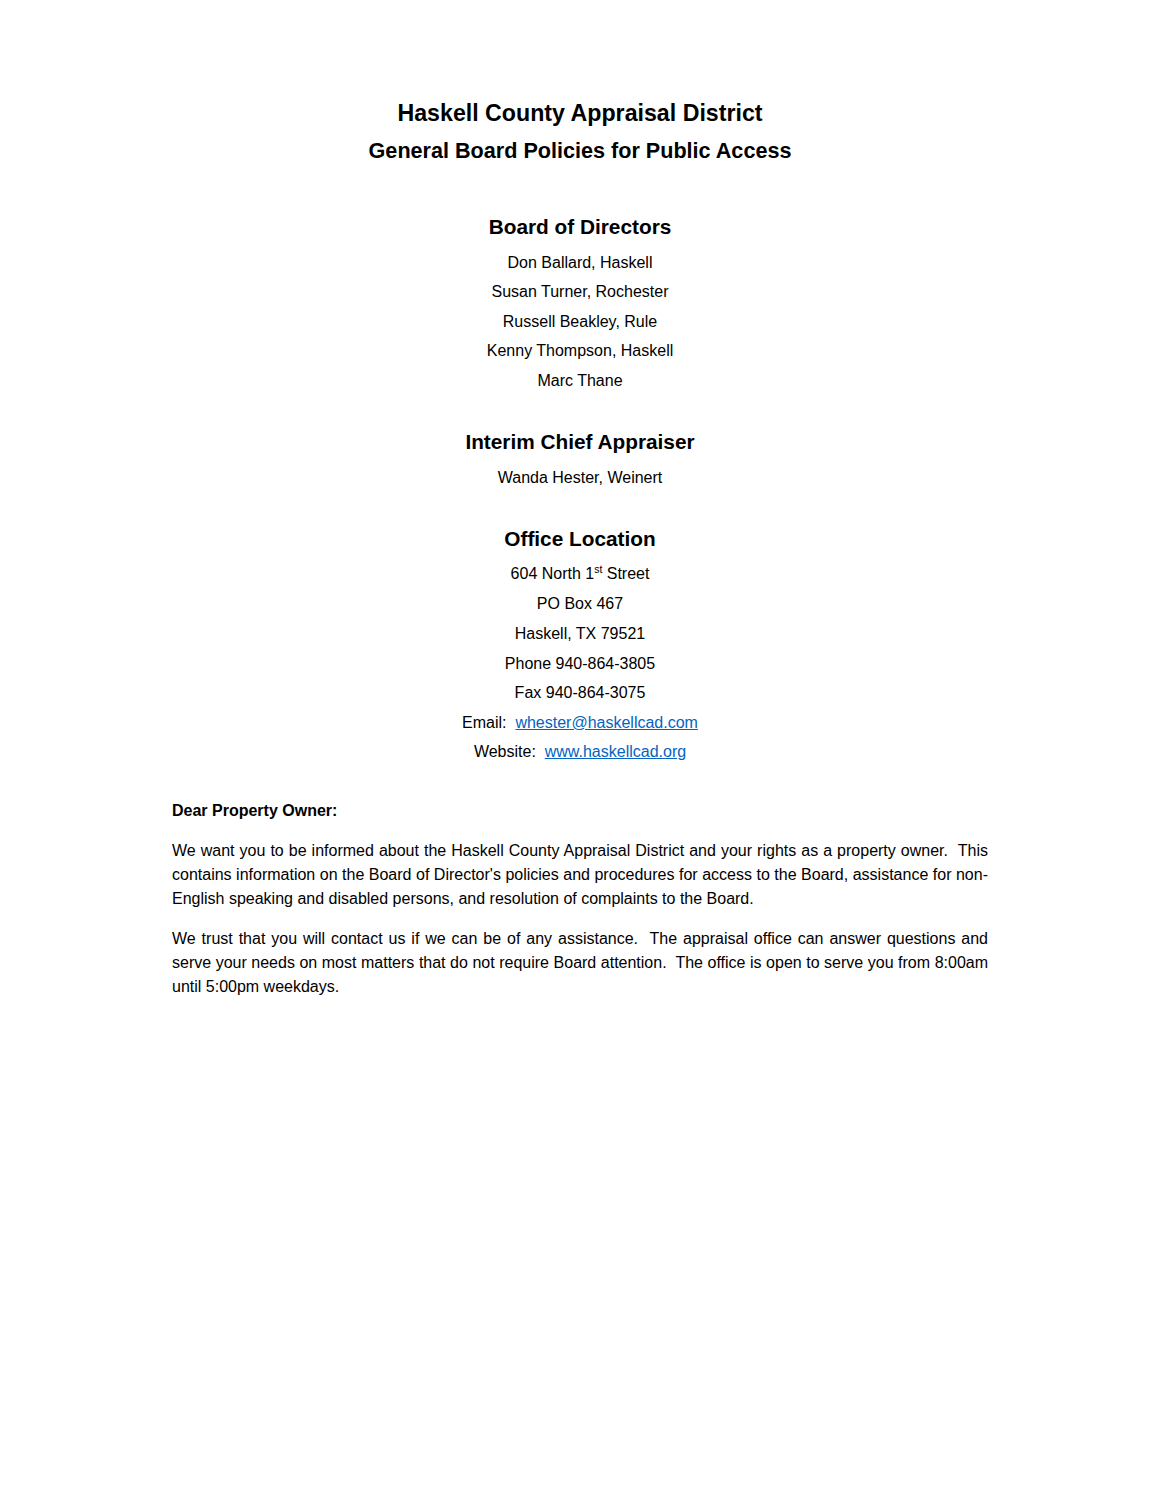Haskell County Appraisal District
General Board Policies for Public Access
Board of Directors
Don Ballard, Haskell
Susan Turner, Rochester
Russell Beakley, Rule
Kenny Thompson, Haskell
Marc Thane
Interim Chief Appraiser
Wanda Hester, Weinert
Office Location
604 North 1st Street
PO Box 467
Haskell, TX 79521
Phone 940-864-3805
Fax 940-864-3075
Email: whester@haskellcad.com
Website: www.haskellcad.org
Dear Property Owner:
We want you to be informed about the Haskell County Appraisal District and your rights as a property owner. This contains information on the Board of Director's policies and procedures for access to the Board, assistance for non-English speaking and disabled persons, and resolution of complaints to the Board.
We trust that you will contact us if we can be of any assistance. The appraisal office can answer questions and serve your needs on most matters that do not require Board attention. The office is open to serve you from 8:00am until 5:00pm weekdays.